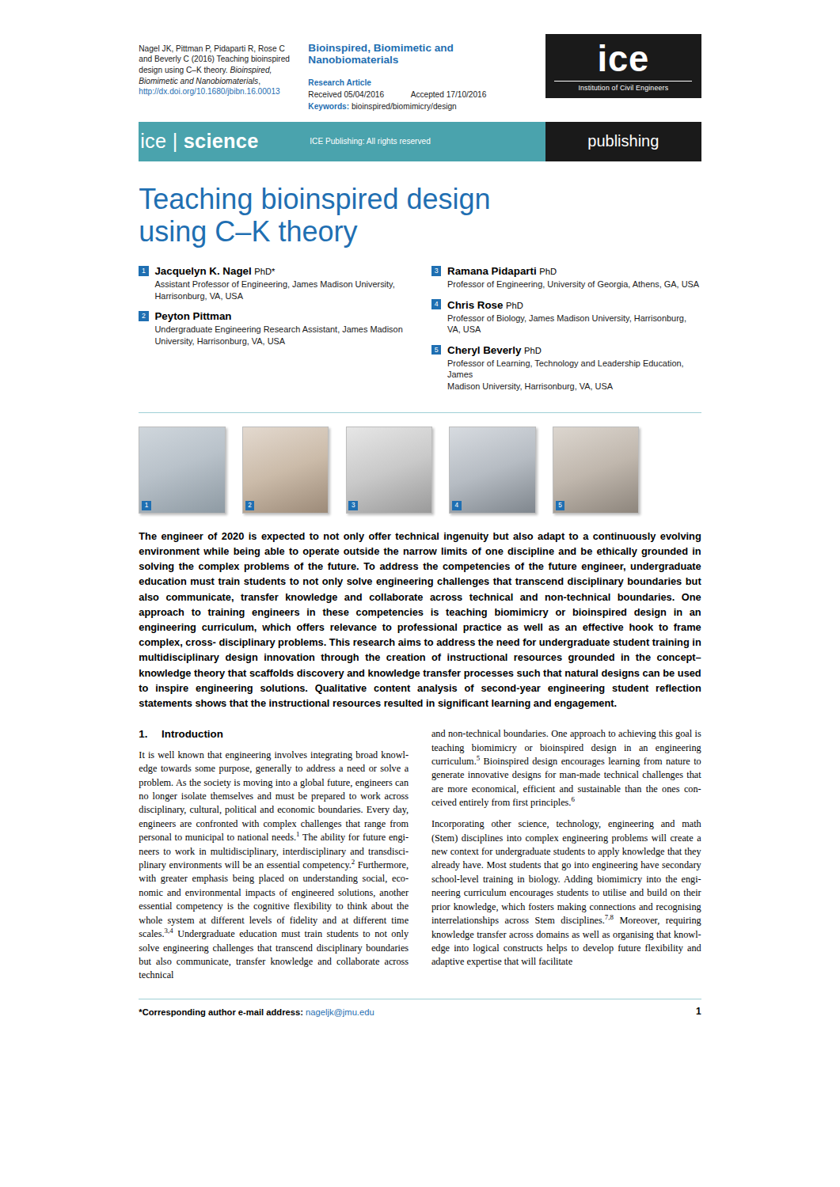Nagel JK, Pittman P, Pidaparti R, Rose C and Beverly C (2016) Teaching bioinspired design using C–K theory. Bioinspired, Biomimetic and Nanobiomaterials,
http://dx.doi.org/10.1680/jbibn.16.00013
Bioinspired, Biomimetic and Nanobiomaterials
Research Article
Received 05/04/2016 Accepted 17/10/2016
Keywords: bioinspired/biomimicry/design
ice
Institution of Civil Engineers
ice | science
ICE Publishing: All rights reserved
publishing
Teaching bioinspired design
using C–K theory
1
Jacquelyn K. Nagel PhD*
Assistant Professor of Engineering, James Madison University,
Harrisonburg, VA, USA
2
Peyton Pittman
Undergraduate Engineering Research Assistant, James Madison
University, Harrisonburg, VA, USA
3
Ramana Pidaparti PhD
Professor of Engineering, University of Georgia, Athens, GA, USA
4
Chris Rose PhD
Professor of Biology, James Madison University, Harrisonburg, VA, USA
5
Cheryl Beverly PhD
Professor of Learning, Technology and Leadership Education, James
Madison University, Harrisonburg, VA, USA
1
2
3
4
5
The engineer of 2020 is expected to not only offer technical ingenuity but also adapt to a continuously evolving environment while being able to operate outside the narrow limits of one discipline and be ethically grounded in solving the complex problems of the future. To address the competencies of the future engineer, undergraduate education must train students to not only solve engineering challenges that transcend disciplinary boundaries but also communicate, transfer knowledge and collaborate across technical and non-technical boundaries. One approach to training engineers in these competencies is teaching biomimicry or bioinspired design in an engineering curriculum, which offers relevance to professional practice as well as an effective hook to frame complex, cross- disciplinary problems. This research aims to address the need for undergraduate student training in multidisciplinary design innovation through the creation of instructional resources grounded in the concept–knowledge theory that scaffolds discovery and knowledge transfer processes such that natural designs can be used to inspire engineering solutions. Qualitative content analysis of second-year engineering student reflection statements shows that the instructional resources resulted in significant learning and engagement.
1. Introduction
It is well known that engineering involves integrating broad knowledge towards some purpose, generally to address a need or solve a problem. As the society is moving into a global future, engineers can no longer isolate themselves and must be prepared to work across disciplinary, cultural, political and economic boundaries. Every day, engineers are confronted with complex challenges that range from personal to municipal to national needs.1 The ability for future engineers to work in multidisciplinary, interdisciplinary and transdisciplinary environments will be an essential competency.2 Furthermore, with greater emphasis being placed on understanding social, economic and environmental impacts of engineered solutions, another essential competency is the cognitive flexibility to think about the whole system at different levels of fidelity and at different time scales.3,4 Undergraduate education must train students to not only solve engineering challenges that transcend disciplinary boundaries but also communicate, transfer knowledge and collaborate across technical
and non-technical boundaries. One approach to achieving this goal is teaching biomimicry or bioinspired design in an engineering curriculum.5 Bioinspired design encourages learning from nature to generate innovative designs for man-made technical challenges that are more economical, efficient and sustainable than the ones conceived entirely from first principles.6
Incorporating other science, technology, engineering and math (Stem) disciplines into complex engineering problems will create a new context for undergraduate students to apply knowledge that they already have. Most students that go into engineering have secondary school-level training in biology. Adding biomimicry into the engineering curriculum encourages students to utilise and build on their prior knowledge, which fosters making connections and recognising interrelationships across Stem disciplines.7,8 Moreover, requiring knowledge transfer across domains as well as organising that knowledge into logical constructs helps to develop future flexibility and adaptive expertise that will facilitate
*Corresponding author e-mail address: nageljk@jmu.edu
1